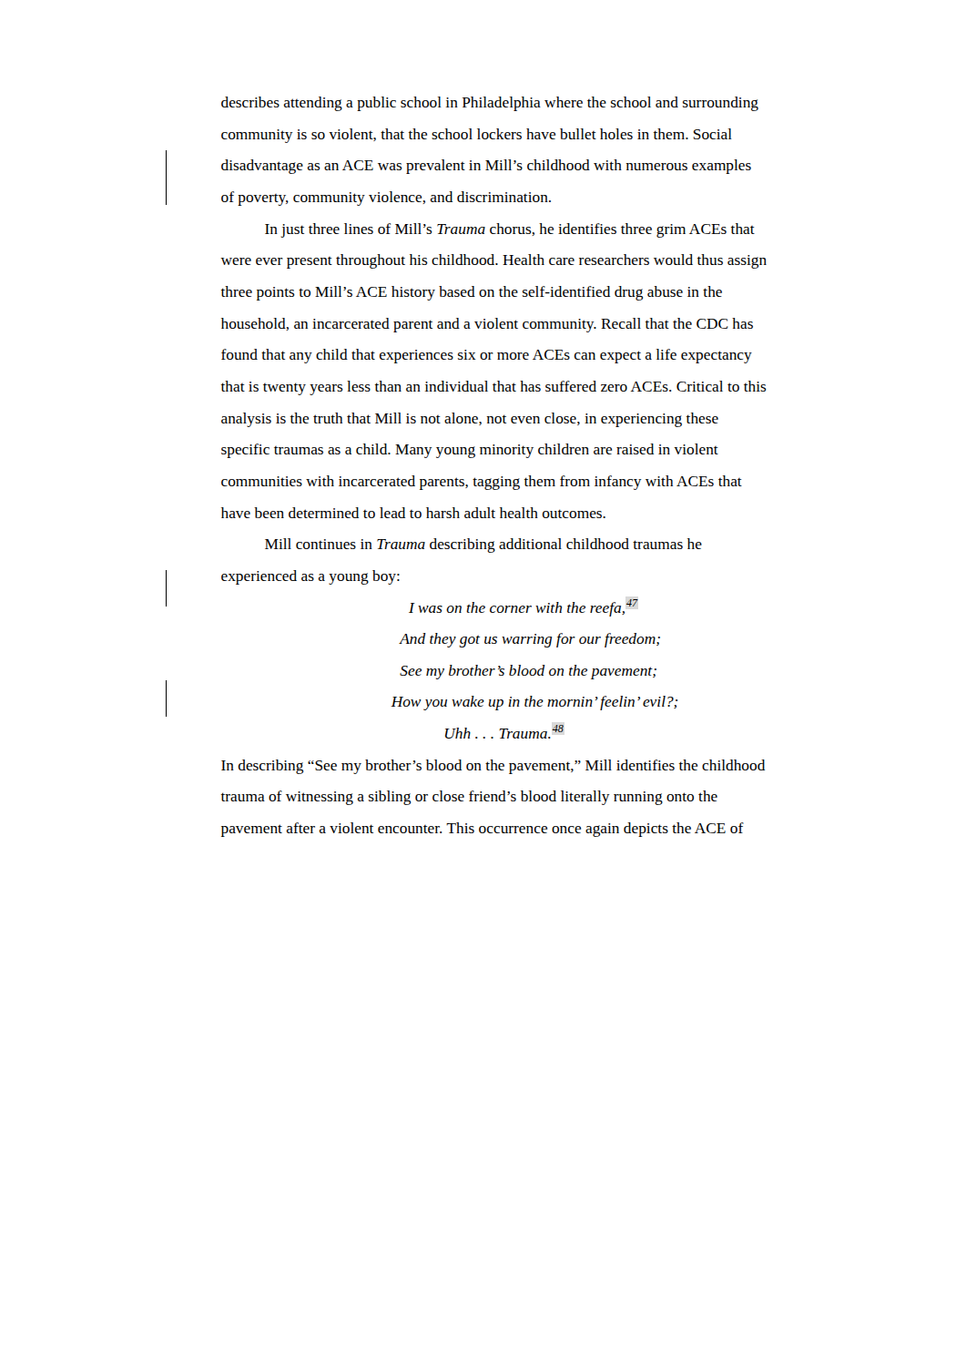describes attending a public school in Philadelphia where the school and surrounding community is so violent, that the school lockers have bullet holes in them. Social disadvantage as an ACE was prevalent in Mill’s childhood with numerous examples of poverty, community violence, and discrimination.
In just three lines of Mill’s Trauma chorus, he identifies three grim ACEs that were ever present throughout his childhood. Health care researchers would thus assign three points to Mill’s ACE history based on the self-identified drug abuse in the household, an incarcerated parent and a violent community. Recall that the CDC has found that any child that experiences six or more ACEs can expect a life expectancy that is twenty years less than an individual that has suffered zero ACEs. Critical to this analysis is the truth that Mill is not alone, not even close, in experiencing these specific traumas as a child. Many young minority children are raised in violent communities with incarcerated parents, tagging them from infancy with ACEs that have been determined to lead to harsh adult health outcomes.
Mill continues in Trauma describing additional childhood traumas he experienced as a young boy:
I was on the corner with the reefa,47
And they got us warring for our freedom;
See my brother’s blood on the pavement;
How you wake up in the mornin’ feelin’ evil?;
Uhh . . . Trauma.48
In describing “See my brother’s blood on the pavement,” Mill identifies the childhood trauma of witnessing a sibling or close friend’s blood literally running onto the pavement after a violent encounter. This occurrence once again depicts the ACE of